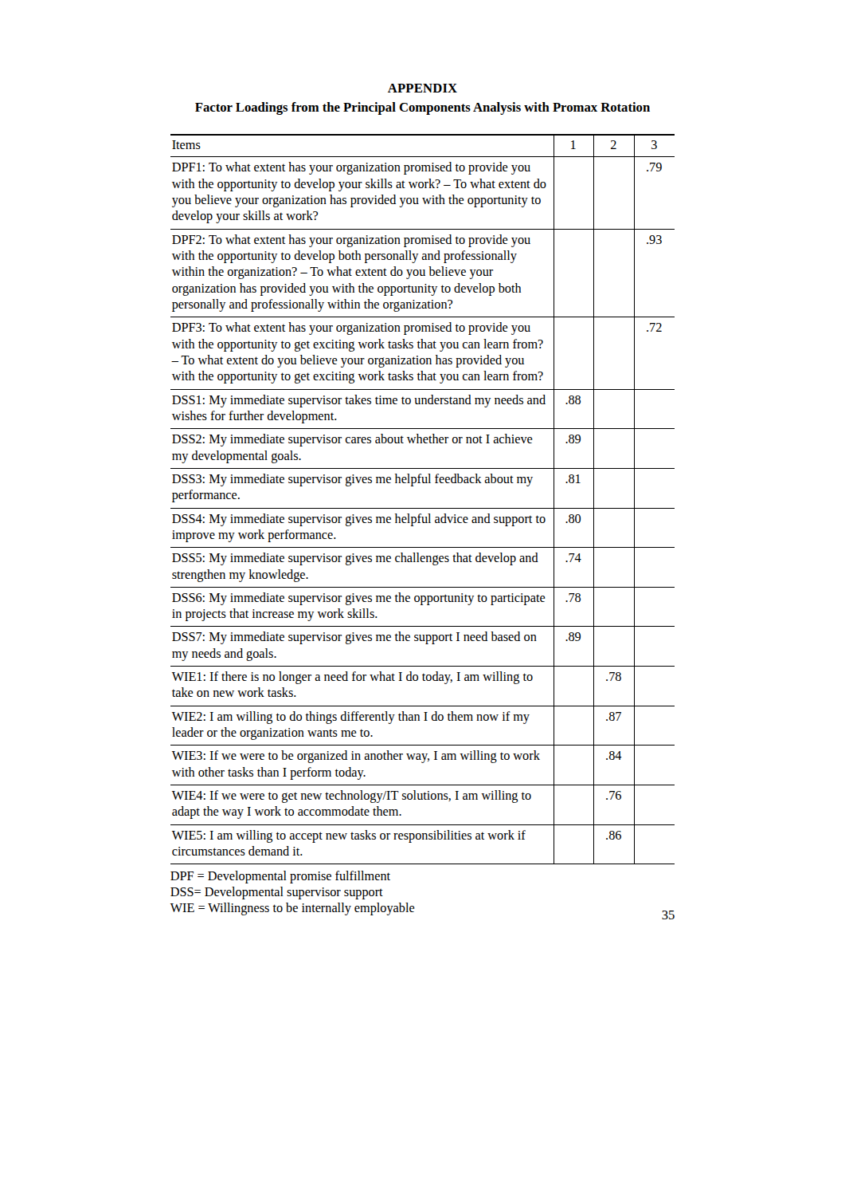APPENDIX
Factor Loadings from the Principal Components Analysis with Promax Rotation
| Items | 1 | 2 | 3 |
| --- | --- | --- | --- |
| DPF1: To what extent has your organization promised to provide you with the opportunity to develop your skills at work? – To what extent do you believe your organization has provided you with the opportunity to develop your skills at work? | | | .79 |
| DPF2: To what extent has your organization promised to provide you with the opportunity to develop both personally and professionally within the organization? – To what extent do you believe your organization has provided you with the opportunity to develop both personally and professionally within the organization? | | | .93 |
| DPF3: To what extent has your organization promised to provide you with the opportunity to get exciting work tasks that you can learn from? – To what extent do you believe your organization has provided you with the opportunity to get exciting work tasks that you can learn from? | | | .72 |
| DSS1: My immediate supervisor takes time to understand my needs and wishes for further development. | .88 | | |
| DSS2: My immediate supervisor cares about whether or not I achieve my developmental goals. | .89 | | |
| DSS3: My immediate supervisor gives me helpful feedback about my performance. | .81 | | |
| DSS4: My immediate supervisor gives me helpful advice and support to improve my work performance. | .80 | | |
| DSS5: My immediate supervisor gives me challenges that develop and strengthen my knowledge. | .74 | | |
| DSS6: My immediate supervisor gives me the opportunity to participate in projects that increase my work skills. | .78 | | |
| DSS7: My immediate supervisor gives me the support I need based on my needs and goals. | .89 | | |
| WIE1: If there is no longer a need for what I do today, I am willing to take on new work tasks. | | .78 | |
| WIE2: I am willing to do things differently than I do them now if my leader or the organization wants me to. | | .87 | |
| WIE3: If we were to be organized in another way, I am willing to work with other tasks than I perform today. | | .84 | |
| WIE4: If we were to get new technology/IT solutions, I am willing to adapt the way I work to accommodate them. | | .76 | |
| WIE5: I am willing to accept new tasks or responsibilities at work if circumstances demand it. | | .86 | |
DPF = Developmental promise fulfillment
DSS= Developmental supervisor support
WIE = Willingness to be internally employable
35